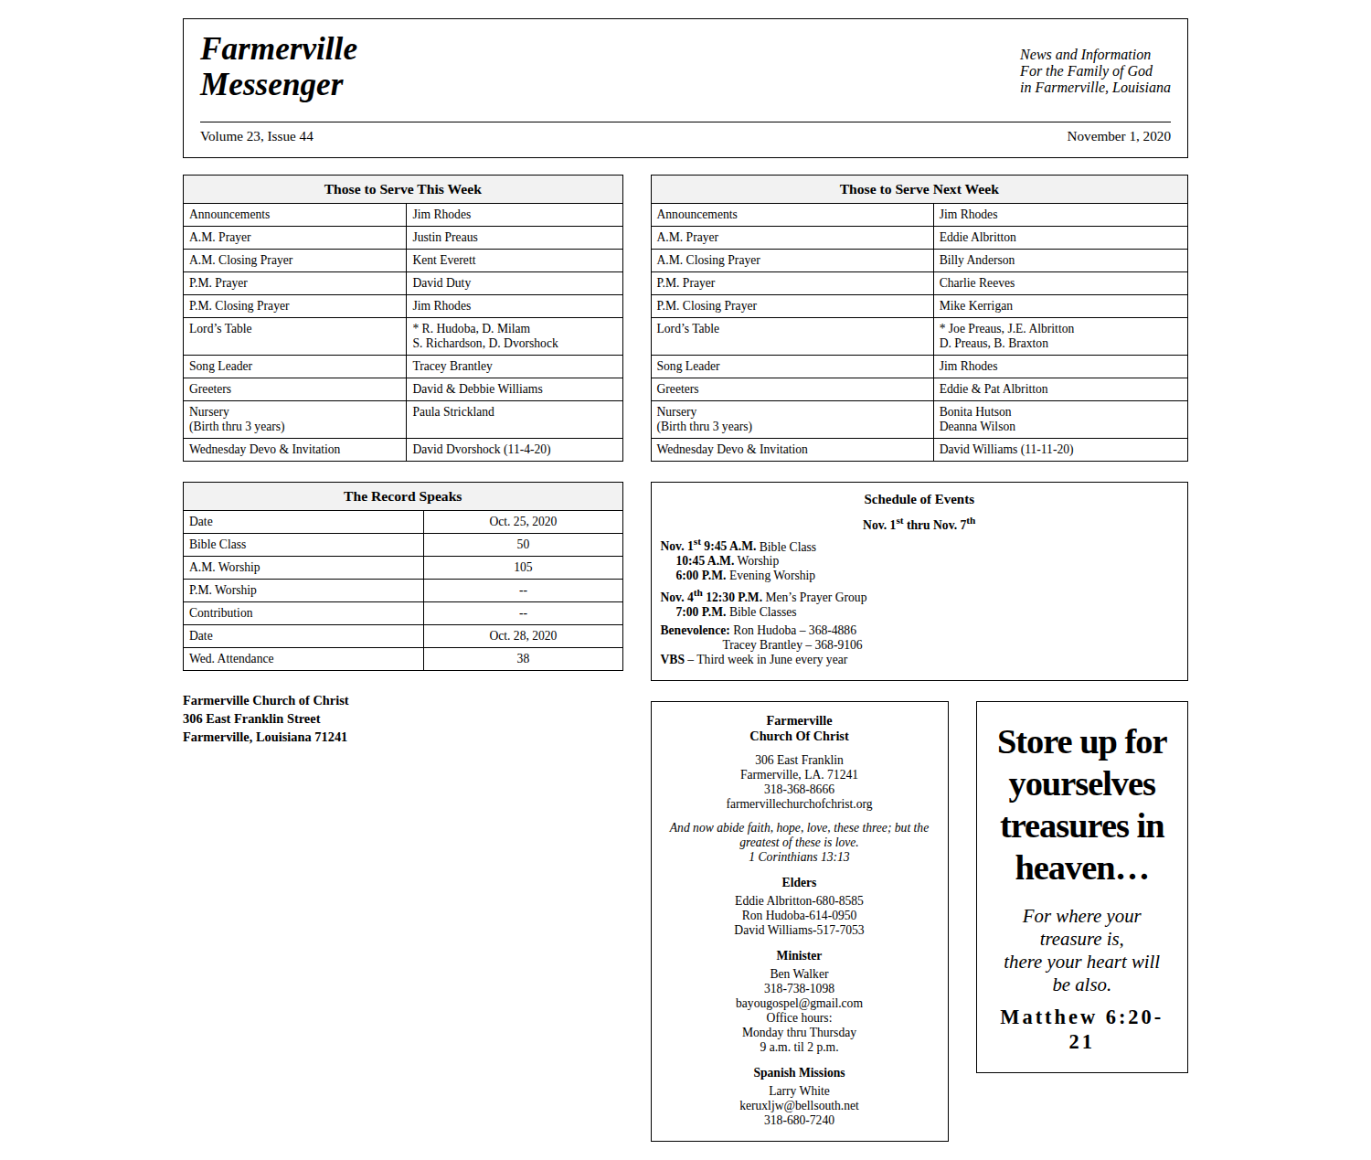Farmerville
Messenger
News and Information
For the Family of God
in Farmerville, Louisiana
Volume 23, Issue 44 November 1, 2020
Those to Serve This Week
| Announcements | Jim Rhodes |
| A.M. Prayer | Justin Preaus |
| A.M. Closing Prayer | Kent Everett |
| P.M. Prayer | David Duty |
| P.M. Closing Prayer | Jim Rhodes |
| Lord’s Table | * R. Hudoba, D. Milam S. Richardson, D. Dvorshock |
| Song Leader | Tracey Brantley |
| Greeters | David & Debbie Williams |
| Nursery (Birth thru 3 years) | Paula Strickland |
| Wednesday Devo & Invitation | David Dvorshock (11-4-20) |
The Record Speaks
| Date | Oct. 25, 2020 |
| Bible Class | 50 |
| A.M. Worship | 105 |
| P.M. Worship | -- |
| Contribution | -- |
| Date | Oct. 28, 2020 |
| Wed. Attendance | 38 |
Farmerville Church of Christ
306 East Franklin Street
Farmerville, Louisiana 71241
Those to Serve Next Week
| Announcements | Jim Rhodes |
| A.M. Prayer | Eddie Albritton |
| A.M. Closing Prayer | Billy Anderson |
| P.M. Prayer | Charlie Reeves |
| P.M. Closing Prayer | Mike Kerrigan |
| Lord’s Table | * Joe Preaus, J.E. Albritton D. Preaus, B. Braxton |
| Song Leader | Jim Rhodes |
| Greeters | Eddie & Pat Albritton |
| Nursery (Birth thru 3 years) | Bonita Hutson Deanna Wilson |
| Wednesday Devo & Invitation | David Williams (11-11-20) |
Schedule of Events
Nov. 1st thru Nov. 7th
Nov. 1st 9:45 A.M. Bible Class
10:45 A.M. Worship
6:00 P.M. Evening Worship
Nov. 4th 12:30 P.M. Men’s Prayer Group
7:00 P.M. Bible Classes
Benevolence: Ron Hudoba – 368-4886
Tracey Brantley – 368-9106
VBS – Third week in June every year
Farmerville
Church Of Christ
306 East Franklin
Farmerville, LA. 71241
318-368-8666
farmervillechurchofchrist.org
And now abide faith, hope, love, these three; but the greatest of these is love.
1 Corinthians 13:13
Elders
Eddie Albritton-680-8585
Ron Hudoba-614-0950
David Williams-517-7053
Minister
Ben Walker
318-738-1098
bayougospel@gmail.com
Office hours:
Monday thru Thursday
9 a.m. til 2 p.m.
Spanish Missions
Larry White
keruxljw@bellsouth.net
318-680-7240
Store up for yourselves treasures in heaven…
For where your treasure is,
there your heart will be also.
Matthew 6:20-21